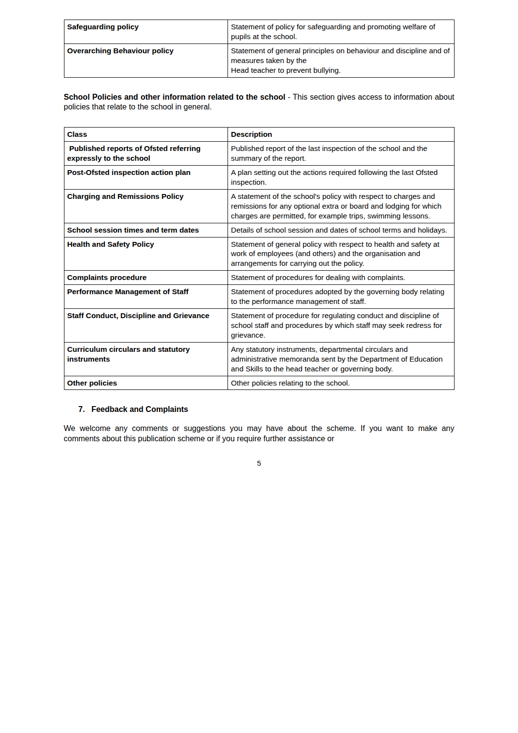| Safeguarding policy | Statement of policy for safeguarding and promoting welfare of pupils at the school. |
| Overarching Behaviour policy | Statement of general principles on behaviour and discipline and of measures taken by the Head teacher to prevent bullying. |
School Policies and other information related to the school - This section gives access to information about policies that relate to the school in general.
| Class | Description |
| --- | --- |
| Published reports of Ofsted referring expressly to the school | Published report of the last inspection of the school and the summary of the report. |
| Post-Ofsted inspection action plan | A plan setting out the actions required following the last Ofsted inspection. |
| Charging and Remissions Policy | A statement of the school's policy with respect to charges and remissions for any optional extra or board and lodging for which charges are permitted, for example trips, swimming lessons. |
| School session times and term dates | Details of school session and dates of school terms and holidays. |
| Health and Safety Policy | Statement of general policy with respect to health and safety at work of employees (and others) and the organisation and arrangements for carrying out the policy. |
| Complaints procedure | Statement of procedures for dealing with complaints. |
| Performance Management of Staff | Statement of procedures adopted by the governing body relating to the performance management of staff. |
| Staff Conduct, Discipline and Grievance | Statement of procedure for regulating conduct and discipline of school staff and procedures by which staff may seek redress for grievance. |
| Curriculum circulars and statutory instruments | Any statutory instruments, departmental circulars and administrative memoranda sent by the Department of Education and Skills to the head teacher or governing body. |
| Other policies | Other policies relating to the school. |
7. Feedback and Complaints
We welcome any comments or suggestions you may have about the scheme. If you want to make any comments about this publication scheme or if you require further assistance or
5